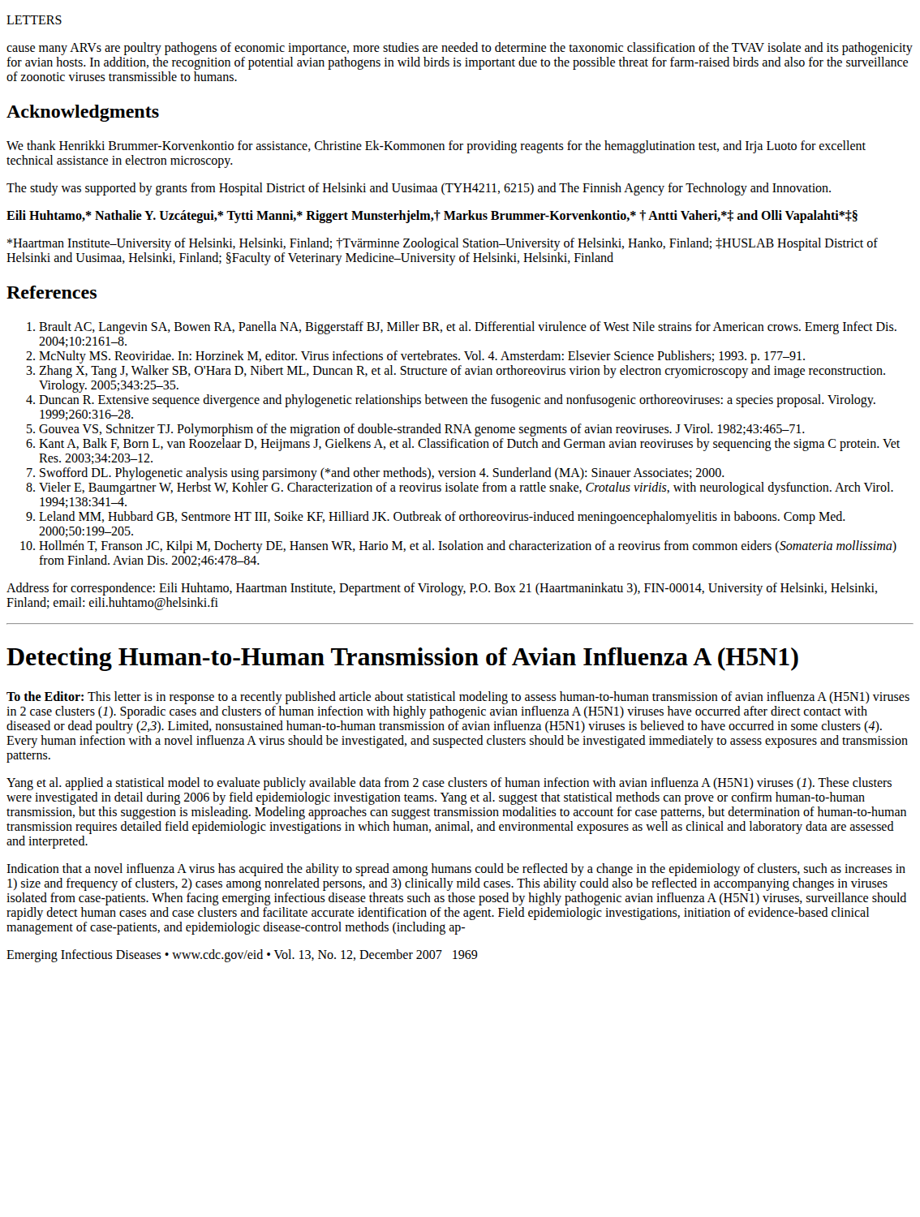LETTERS
cause many ARVs are poultry pathogens of economic importance, more studies are needed to determine the taxonomic classification of the TVAV isolate and its pathogenicity for avian hosts. In addition, the recognition of potential avian pathogens in wild birds is important due to the possible threat for farm-raised birds and also for the surveillance of zoonotic viruses transmissible to humans.
Acknowledgments
We thank Henrikki Brummer-Korvenkontio for assistance, Christine Ek-Kommonen for providing reagents for the hemagglutination test, and Irja Luoto for excellent technical assistance in electron microscopy.
The study was supported by grants from Hospital District of Helsinki and Uusimaa (TYH4211, 6215) and The Finnish Agency for Technology and Innovation.
Eili Huhtamo,* Nathalie Y. Uzcátegui,* Tytti Manni,* Riggert Munsterhjelm,† Markus Brummer-Korvenkontio,* † Antti Vaheri,*‡ and Olli Vapalahti*‡§
*Haartman Institute–University of Helsinki, Helsinki, Finland; †Tvärminne Zoological Station–University of Helsinki, Hanko, Finland; ‡HUSLAB Hospital District of Helsinki and Uusimaa, Helsinki, Finland; §Faculty of Veterinary Medicine–University of Helsinki, Helsinki, Finland
References
Brault AC, Langevin SA, Bowen RA, Panella NA, Biggerstaff BJ, Miller BR, et al. Differential virulence of West Nile strains for American crows. Emerg Infect Dis. 2004;10:2161–8.
McNulty MS. Reoviridae. In: Horzinek M, editor. Virus infections of vertebrates. Vol. 4. Amsterdam: Elsevier Science Publishers; 1993. p. 177–91.
Zhang X, Tang J, Walker SB, O'Hara D, Nibert ML, Duncan R, et al. Structure of avian orthoreovirus virion by electron cryomicroscopy and image reconstruction. Virology. 2005;343:25–35.
Duncan R. Extensive sequence divergence and phylogenetic relationships between the fusogenic and nonfusogenic orthoreoviruses: a species proposal. Virology. 1999;260:316–28.
Gouvea VS, Schnitzer TJ. Polymorphism of the migration of double-stranded RNA genome segments of avian reoviruses. J Virol. 1982;43:465–71.
Kant A, Balk F, Born L, van Roozelaar D, Heijmans J, Gielkens A, et al. Classification of Dutch and German avian reoviruses by sequencing the sigma C protein. Vet Res. 2003;34:203–12.
Swofford DL. Phylogenetic analysis using parsimony (*and other methods), version 4. Sunderland (MA): Sinauer Associates; 2000.
Vieler E, Baumgartner W, Herbst W, Kohler G. Characterization of a reovirus isolate from a rattle snake, Crotalus viridis, with neurological dysfunction. Arch Virol. 1994;138:341–4.
Leland MM, Hubbard GB, Sentmore HT III, Soike KF, Hilliard JK. Outbreak of orthoreovirus-induced meningoencephalomyelitis in baboons. Comp Med. 2000;50:199–205.
Hollmén T, Franson JC, Kilpi M, Docherty DE, Hansen WR, Hario M, et al. Isolation and characterization of a reovirus from common eiders (Somateria mollissima) from Finland. Avian Dis. 2002;46:478–84.
Address for correspondence: Eili Huhtamo, Haartman Institute, Department of Virology, P.O. Box 21 (Haartmaninkatu 3), FIN-00014, University of Helsinki, Helsinki, Finland; email: eili.huhtamo@helsinki.fi
Detecting Human-to-Human Transmission of Avian Influenza A (H5N1)
To the Editor: This letter is in response to a recently published article about statistical modeling to assess human-to-human transmission of avian influenza A (H5N1) viruses in 2 case clusters (1). Sporadic cases and clusters of human infection with highly pathogenic avian influenza A (H5N1) viruses have occurred after direct contact with diseased or dead poultry (2,3). Limited, nonsustained human-to-human transmission of avian influenza (H5N1) viruses is believed to have occurred in some clusters (4). Every human infection with a novel influenza A virus should be investigated, and suspected clusters should be investigated immediately to assess exposures and transmission patterns.
Yang et al. applied a statistical model to evaluate publicly available data from 2 case clusters of human infection with avian influenza A (H5N1) viruses (1). These clusters were investigated in detail during 2006 by field epidemiologic investigation teams. Yang et al. suggest that statistical methods can prove or confirm human-to-human transmission, but this suggestion is misleading. Modeling approaches can suggest transmission modalities to account for case patterns, but determination of human-to-human transmission requires detailed field epidemiologic investigations in which human, animal, and environmental exposures as well as clinical and laboratory data are assessed and interpreted.
Indication that a novel influenza A virus has acquired the ability to spread among humans could be reflected by a change in the epidemiology of clusters, such as increases in 1) size and frequency of clusters, 2) cases among nonrelated persons, and 3) clinically mild cases. This ability could also be reflected in accompanying changes in viruses isolated from case-patients. When facing emerging infectious disease threats such as those posed by highly pathogenic avian influenza A (H5N1) viruses, surveillance should rapidly detect human cases and case clusters and facilitate accurate identification of the agent. Field epidemiologic investigations, initiation of evidence-based clinical management of case-patients, and epidemiologic disease-control methods (including ap-
Emerging Infectious Diseases • www.cdc.gov/eid • Vol. 13, No. 12, December 2007 1969